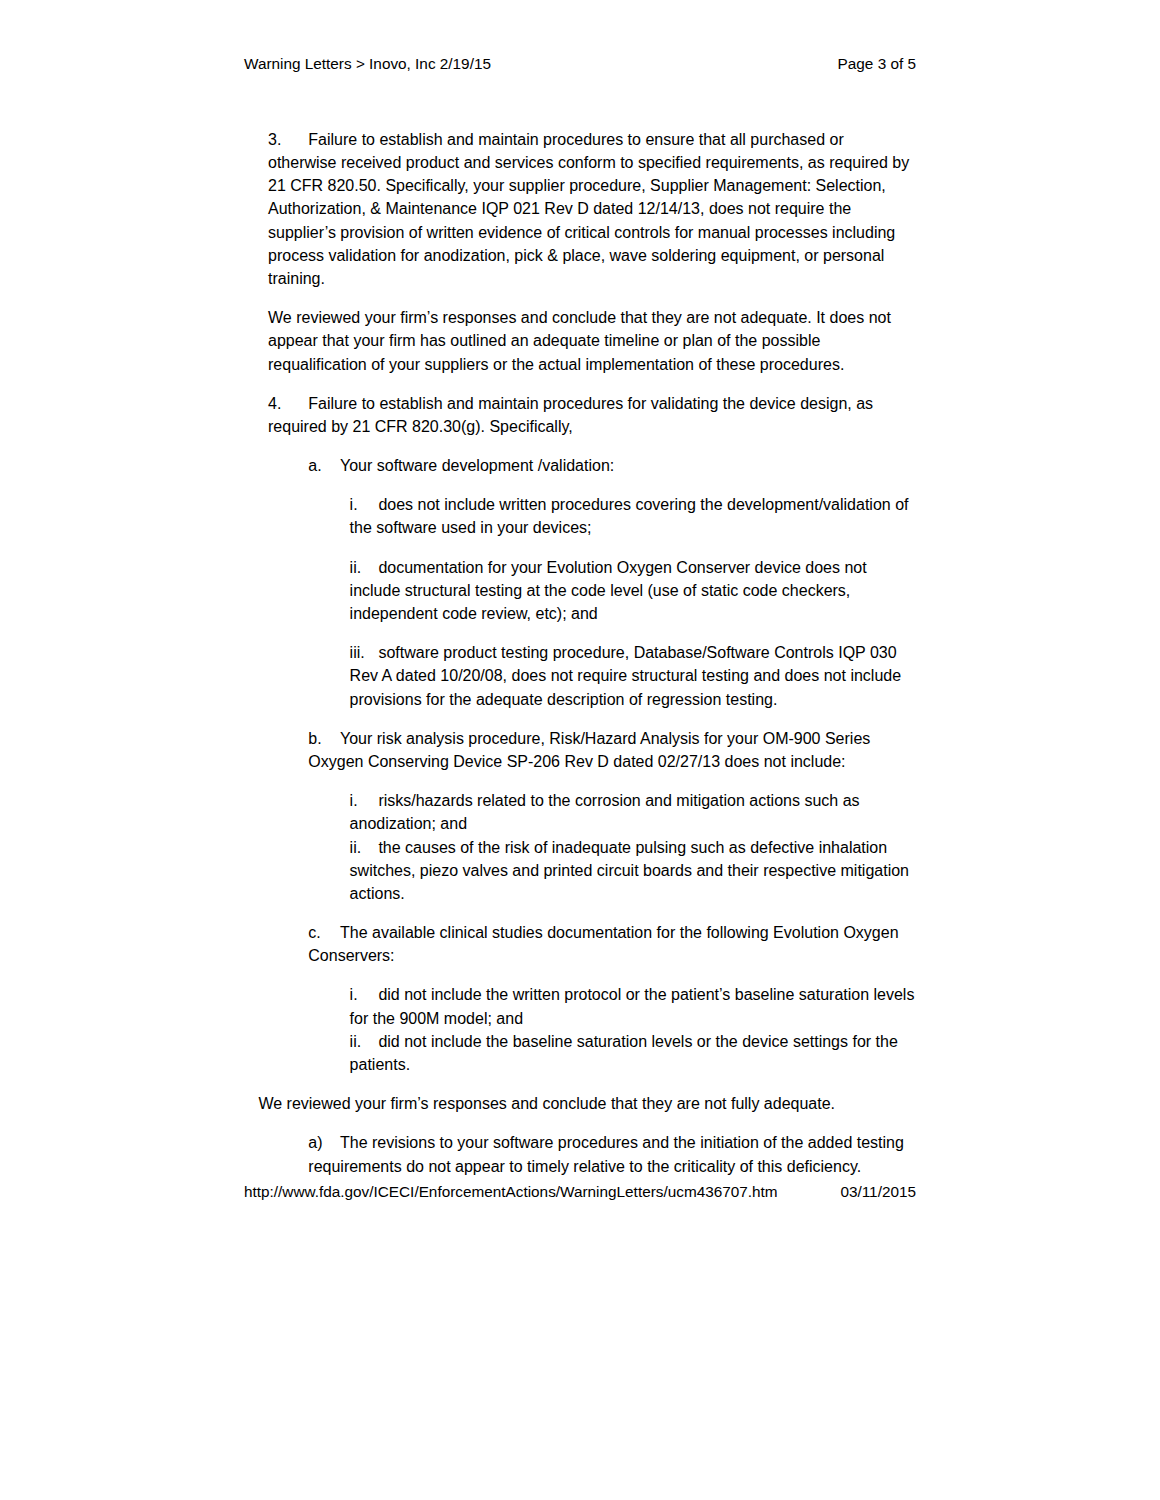Warning Letters > Inovo, Inc 2/19/15
Page 3 of 5
3. Failure to establish and maintain procedures to ensure that all purchased or otherwise received product and services conform to specified requirements, as required by 21 CFR 820.50. Specifically, your supplier procedure, Supplier Management: Selection, Authorization, & Maintenance IQP 021 Rev D dated 12/14/13, does not require the supplier’s provision of written evidence of critical controls for manual processes including process validation for anodization, pick & place, wave soldering equipment, or personal training.
We reviewed your firm’s responses and conclude that they are not adequate. It does not appear that your firm has outlined an adequate timeline or plan of the possible requalification of your suppliers or the actual implementation of these procedures.
4. Failure to establish and maintain procedures for validating the device design, as required by 21 CFR 820.30(g). Specifically,
a. Your software development /validation:
i. does not include written procedures covering the development/validation of the software used in your devices;
ii. documentation for your Evolution Oxygen Conserver device does not include structural testing at the code level (use of static code checkers, independent code review, etc); and
iii. software product testing procedure, Database/Software Controls IQP 030 Rev A dated 10/20/08, does not require structural testing and does not include provisions for the adequate description of regression testing.
b. Your risk analysis procedure, Risk/Hazard Analysis for your OM-900 Series Oxygen Conserving Device SP-206 Rev D dated 02/27/13 does not include:
i. risks/hazards related to the corrosion and mitigation actions such as anodization; and
ii. the causes of the risk of inadequate pulsing such as defective inhalation switches, piezo valves and printed circuit boards and their respective mitigation actions.
c. The available clinical studies documentation for the following Evolution Oxygen Conservers:
i. did not include the written protocol or the patient’s baseline saturation levels for the 900M model; and
ii. did not include the baseline saturation levels or the device settings for the patients.
We reviewed your firm’s responses and conclude that they are not fully adequate.
a) The revisions to your software procedures and the initiation of the added testing requirements do not appear to timely relative to the criticality of this deficiency.
http://www.fda.gov/ICECI/EnforcementActions/WarningLetters/ucm436707.htm
03/11/2015